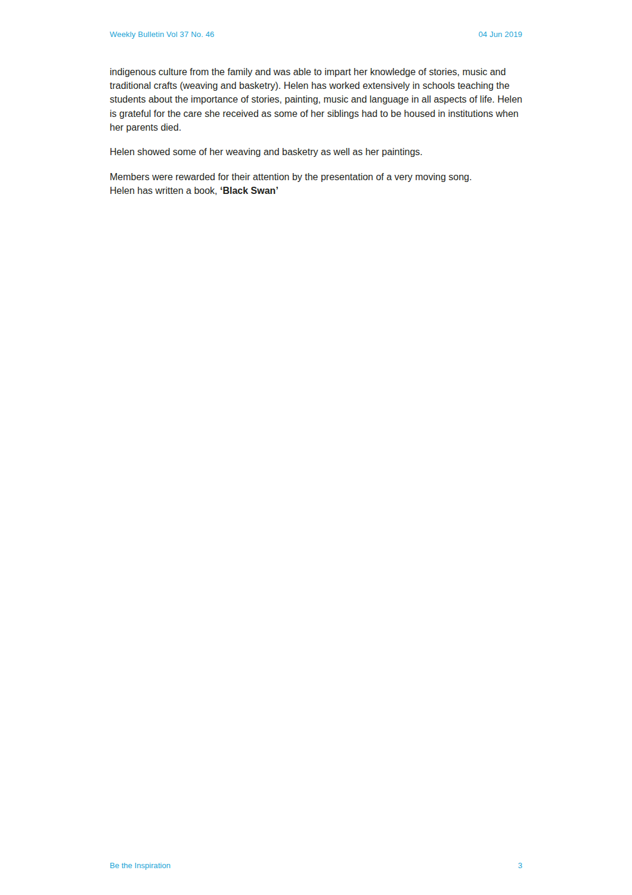Weekly Bulletin Vol 37 No. 46 04 Jun 2019
indigenous culture from the family and was able to impart her knowledge of stories, music and traditional crafts (weaving and basketry). Helen has worked extensively in schools teaching the students about the importance of stories, painting, music and language in all aspects of life. Helen is grateful for the care she received as some of her siblings had to be housed in institutions when her parents died.
Helen showed some of her weaving and basketry as well as her paintings.
Members were rewarded for their attention by the presentation of a very moving song.
Helen has written a book, ‘Black Swan’
Be the Inspiration 3